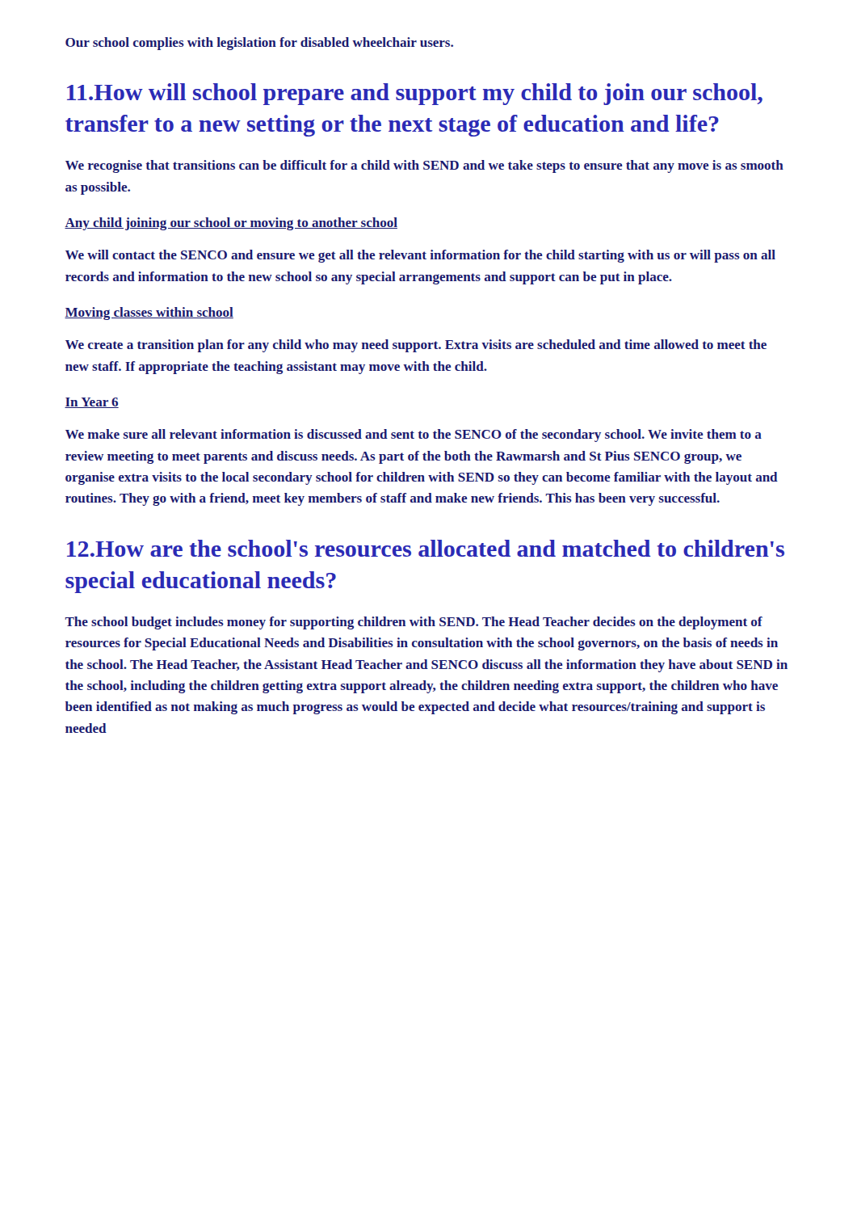Our school complies with legislation for disabled wheelchair users.
11.How will school prepare and support my child to join our school, transfer to a new setting or the next stage of education and life?
We recognise that transitions can be difficult for a child with SEND and we take steps to ensure that any move is as smooth as possible.
Any child joining our school or moving to another school
We will contact the SENCO and ensure we get all the relevant information for the child starting with us or will pass on all records and information to the new school so any special arrangements and support can be put in place.
Moving classes within school
We create a transition plan for any child who may need support. Extra visits are scheduled and time allowed to meet the new staff. If appropriate the teaching assistant may move with the child.
In Year 6
We make sure all relevant information is discussed and sent to the SENCO of the secondary school. We invite them to a review meeting to meet parents and discuss needs. As part of the both the Rawmarsh and St Pius SENCO group, we organise extra visits to the local secondary school for children with SEND so they can become familiar with the layout and routines. They go with a friend, meet key members of staff and make new friends. This has been very successful.
12.How are the school's resources allocated and matched to children's special educational needs?
The school budget includes money for supporting children with SEND. The Head Teacher decides on the deployment of resources for Special Educational Needs and Disabilities in consultation with the school governors, on the basis of needs in the school. The Head Teacher, the Assistant Head Teacher and SENCO discuss all the information they have about SEND in the school, including the children getting extra support already, the children needing extra support, the children who have been identified as not making as much progress as would be expected and decide what resources/training and support is needed